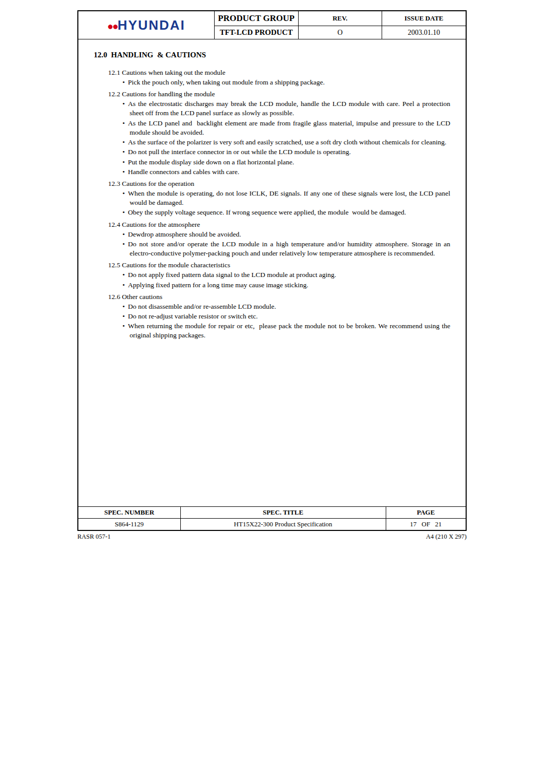| ●● HYUNDAI | PRODUCT GROUP | REV. | ISSUE DATE |
| TFT-LCD PRODUCT | O | 2003.01.10 |
12.0 HANDLING & CAUTIONS
12.1 Cautions when taking out the module
Pick the pouch only, when taking out module from a shipping package.
12.2 Cautions for handling the module
As the electrostatic discharges may break the LCD module, handle the LCD module with care. Peel a protection sheet off from the LCD panel surface as slowly as possible.
As the LCD panel and backlight element are made from fragile glass material, impulse and pressure to the LCD module should be avoided.
As the surface of the polarizer is very soft and easily scratched, use a soft dry cloth without chemicals for cleaning.
Do not pull the interface connector in or out while the LCD module is operating.
Put the module display side down on a flat horizontal plane.
Handle connectors and cables with care.
12.3 Cautions for the operation
When the module is operating, do not lose ICLK, DE signals. If any one of these signals were lost, the LCD panel would be damaged.
Obey the supply voltage sequence. If wrong sequence were applied, the module would be damaged.
12.4 Cautions for the atmosphere
Dewdrop atmosphere should be avoided.
Do not store and/or operate the LCD module in a high temperature and/or humidity atmosphere. Storage in an electro-conductive polymer-packing pouch and under relatively low temperature atmosphere is recommended.
12.5 Cautions for the module characteristics
Do not apply fixed pattern data signal to the LCD module at product aging.
Applying fixed pattern for a long time may cause image sticking.
12.6 Other cautions
Do not disassemble and/or re-assemble LCD module.
Do not re-adjust variable resistor or switch etc.
When returning the module for repair or etc, please pack the module not to be broken. We recommend using the original shipping packages.
| SPEC. NUMBER | SPEC. TITLE | PAGE |
| S864-1129 | HT15X22-300 Product Specification | 17 OF 21 |
RASR 057-1 A4 (210 X 297)